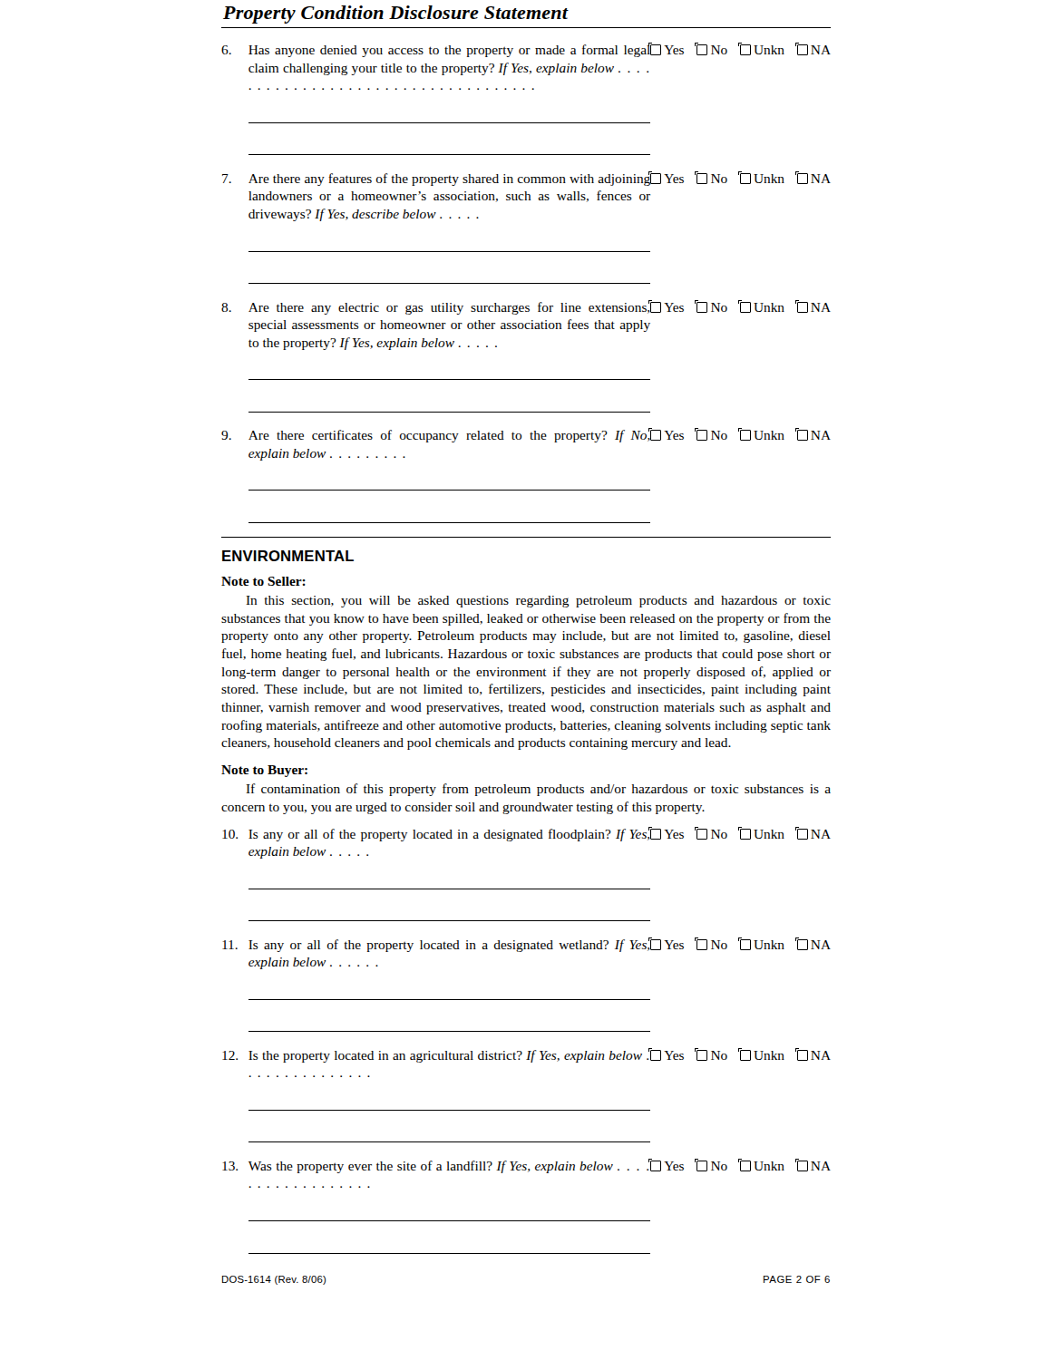Property Condition Disclosure Statement
| 6. | Has anyone denied you access to the property or made a formal legal claim challenging your title to the property? If Yes, explain below . . . . . . . . . . . . . . . . . . . . . . . . . . . . . . . . . . . . | Yes No Unkn NA |
| 7. | Are there any features of the property shared in common with adjoining landowners or a homeowner’s association, such as walls, fences or driveways? If Yes, describe below . . . . . | Yes No Unkn NA |
| 8. | Are there any electric or gas utility surcharges for line extensions, special assessments or homeowner or other association fees that apply to the property? If Yes, explain below . . . . . | Yes No Unkn NA |
| 9. | Are there certificates of occupancy related to the property? If No, explain below . . . . . . . . . | Yes No Unkn NA |
ENVIRONMENTAL
Note to Seller:
In this section, you will be asked questions regarding petroleum products and hazardous or toxic substances that you know to have been spilled, leaked or otherwise been released on the property or from the property onto any other property. Petroleum products may include, but are not limited to, gasoline, diesel fuel, home heating fuel, and lubricants. Hazardous or toxic substances are products that could pose short or long-term danger to personal health or the environment if they are not properly disposed of, applied or stored. These include, but are not limited to, fertilizers, pesticides and insecticides, paint including paint thinner, varnish remover and wood preservatives, treated wood, construction materials such as asphalt and roofing materials, antifreeze and other automotive products, batteries, cleaning solvents including septic tank cleaners, household cleaners and pool chemicals and products containing mercury and lead.
Note to Buyer:
If contamination of this property from petroleum products and/or hazardous or toxic substances is a concern to you, you are urged to consider soil and groundwater testing of this property.
| 10. | Is any or all of the property located in a designated floodplain? If Yes, explain below . . . . . | Yes No Unkn NA |
| 11. | Is any or all of the property located in a designated wetland? If Yes, explain below . . . . . . | Yes No Unkn NA |
| 12. | Is the property located in an agricultural district? If Yes, explain below . . . . . . . . . . . . . . . | Yes No Unkn NA |
| 13. | Was the property ever the site of a landfill? If Yes, explain below . . . . . . . . . . . . . . . . . . | Yes No Unkn NA |
DOS-1614 (Rev. 8/06)
PAGE 2 OF 6